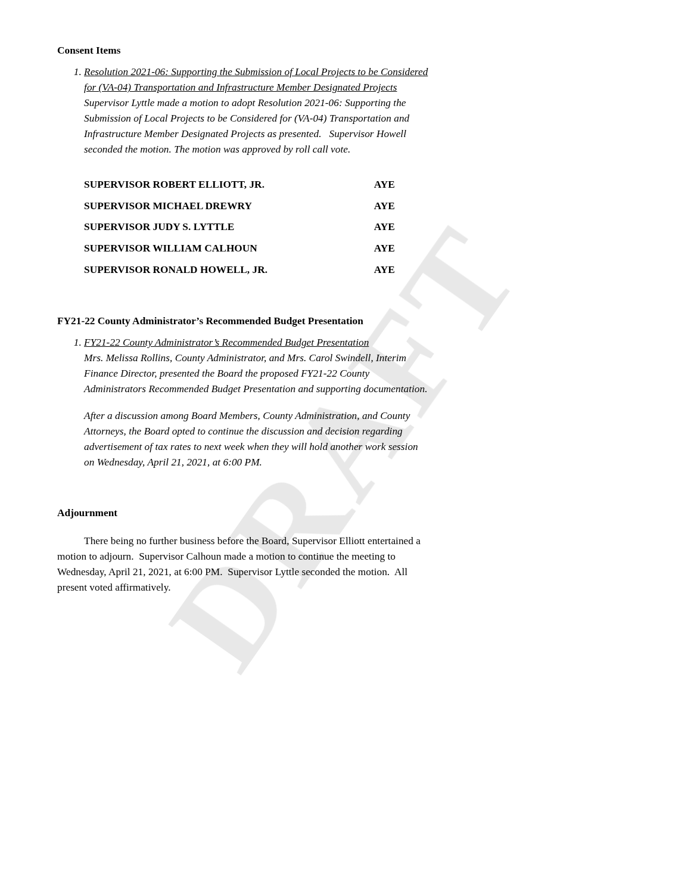DRAFT
Consent Items
Resolution 2021-06: Supporting the Submission of Local Projects to be Considered for (VA-04) Transportation and Infrastructure Member Designated Projects
Supervisor Lyttle made a motion to adopt Resolution 2021-06: Supporting the Submission of Local Projects to be Considered for (VA-04) Transportation and Infrastructure Member Designated Projects as presented. Supervisor Howell seconded the motion. The motion was approved by roll call vote.
| SUPERVISOR ROBERT ELLIOTT, JR. | AYE |
| SUPERVISOR MICHAEL DREWRY | AYE |
| SUPERVISOR JUDY S. LYTTLE | AYE |
| SUPERVISOR WILLIAM CALHOUN | AYE |
| SUPERVISOR RONALD HOWELL, JR. | AYE |
FY21-22 County Administrator’s Recommended Budget Presentation
FY21-22 County Administrator’s Recommended Budget Presentation
Mrs. Melissa Rollins, County Administrator, and Mrs. Carol Swindell, Interim Finance Director, presented the Board the proposed FY21-22 County Administrators Recommended Budget Presentation and supporting documentation.
After a discussion among Board Members, County Administration, and County Attorneys, the Board opted to continue the discussion and decision regarding advertisement of tax rates to next week when they will hold another work session on Wednesday, April 21, 2021, at 6:00 PM.
Adjournment
There being no further business before the Board, Supervisor Elliott entertained a motion to adjourn. Supervisor Calhoun made a motion to continue the meeting to Wednesday, April 21, 2021, at 6:00 PM. Supervisor Lyttle seconded the motion. All present voted affirmatively.